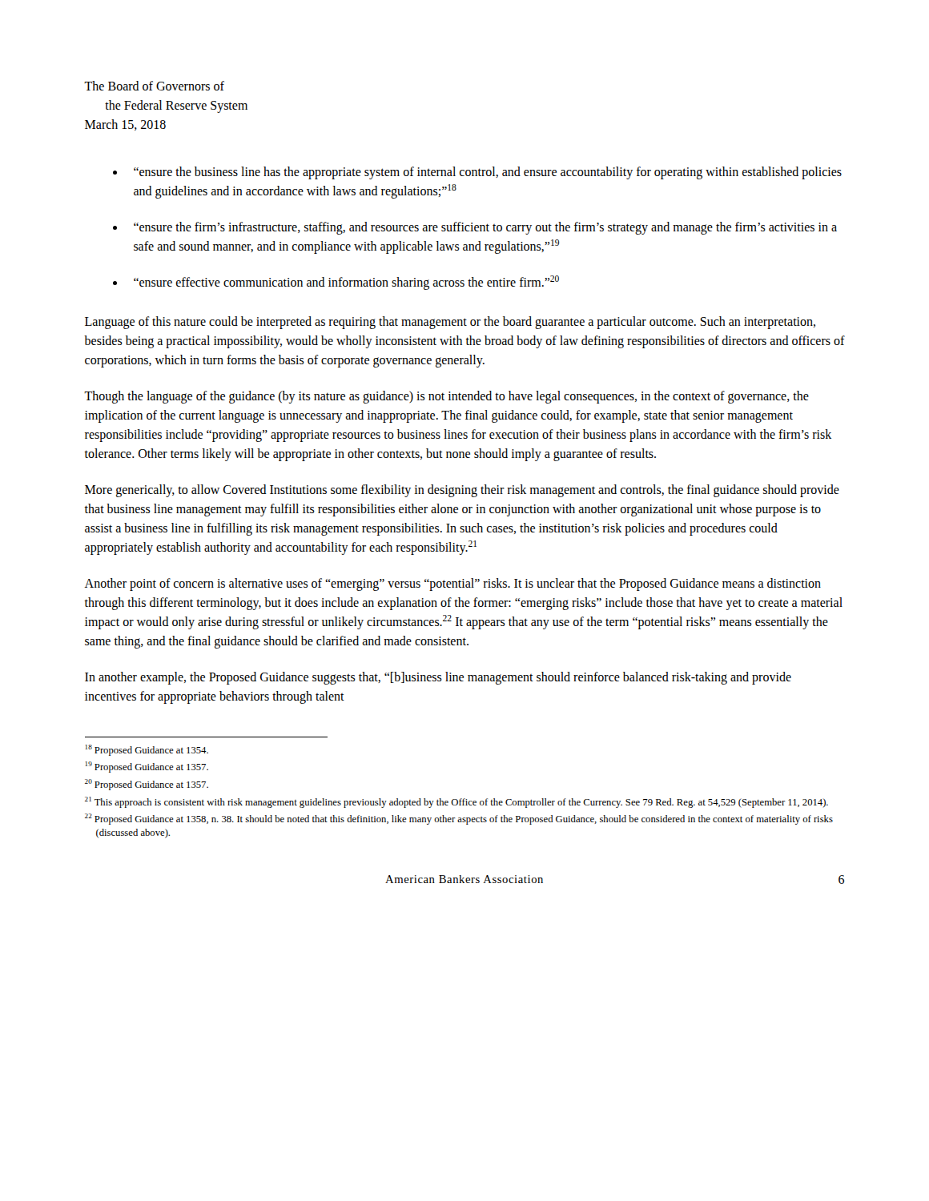The Board of Governors of
the Federal Reserve System
March 15, 2018
“ensure the business line has the appropriate system of internal control, and ensure accountability for operating within established policies and guidelines and in accordance with laws and regulations;”18
“ensure the firm’s infrastructure, staffing, and resources are sufficient to carry out the firm’s strategy and manage the firm’s activities in a safe and sound manner, and in compliance with applicable laws and regulations,”19
“ensure effective communication and information sharing across the entire firm.”20
Language of this nature could be interpreted as requiring that management or the board guarantee a particular outcome. Such an interpretation, besides being a practical impossibility, would be wholly inconsistent with the broad body of law defining responsibilities of directors and officers of corporations, which in turn forms the basis of corporate governance generally.
Though the language of the guidance (by its nature as guidance) is not intended to have legal consequences, in the context of governance, the implication of the current language is unnecessary and inappropriate. The final guidance could, for example, state that senior management responsibilities include “providing” appropriate resources to business lines for execution of their business plans in accordance with the firm’s risk tolerance. Other terms likely will be appropriate in other contexts, but none should imply a guarantee of results.
More generically, to allow Covered Institutions some flexibility in designing their risk management and controls, the final guidance should provide that business line management may fulfill its responsibilities either alone or in conjunction with another organizational unit whose purpose is to assist a business line in fulfilling its risk management responsibilities. In such cases, the institution’s risk policies and procedures could appropriately establish authority and accountability for each responsibility.21
Another point of concern is alternative uses of “emerging” versus “potential” risks. It is unclear that the Proposed Guidance means a distinction through this different terminology, but it does include an explanation of the former: “emerging risks” include those that have yet to create a material impact or would only arise during stressful or unlikely circumstances.22 It appears that any use of the term “potential risks” means essentially the same thing, and the final guidance should be clarified and made consistent.
In another example, the Proposed Guidance suggests that, “[b]usiness line management should reinforce balanced risk-taking and provide incentives for appropriate behaviors through talent
18 Proposed Guidance at 1354.
19 Proposed Guidance at 1357.
20 Proposed Guidance at 1357.
21 This approach is consistent with risk management guidelines previously adopted by the Office of the Comptroller of the Currency. See 79 Red. Reg. at 54,529 (September 11, 2014).
22 Proposed Guidance at 1358, n. 38. It should be noted that this definition, like many other aspects of the Proposed Guidance, should be considered in the context of materiality of risks (discussed above).
American Bankers Association 6